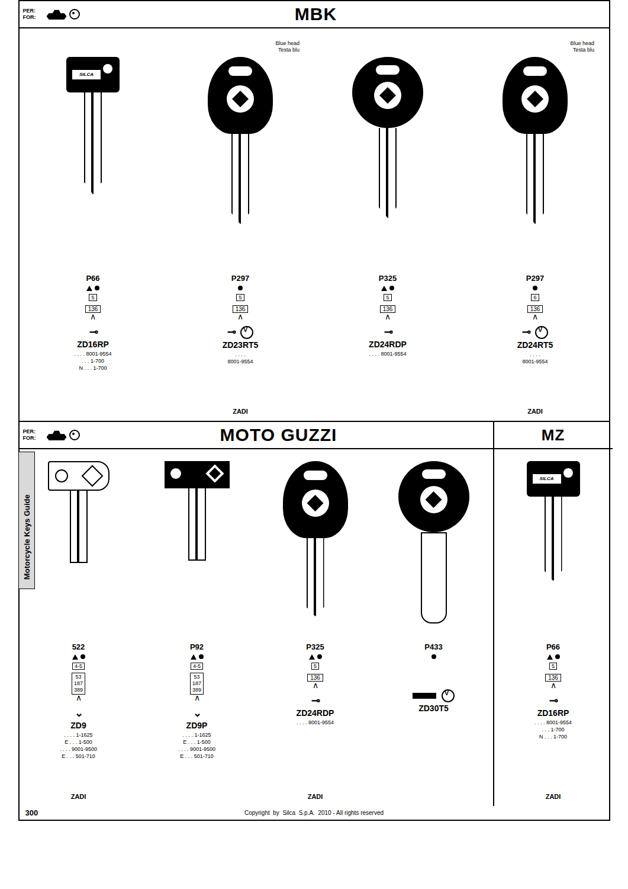Motorcycle Keys Guide
PER:
FOR:
MBK
SILCA
P66
5
136
∧
⊸
ZD16RP
. . . . 8001-9554
. . . 1-700
N . . . 1-700
Blue head
Testa blu
P297
5
136
∧
⊸
ZD23RT5
. . . .
8001-9554
P325
5
136
∧
⊸
ZD24RDP
. . . . 8001-9554
Blue head
Testa blu
P297
6
136
∧
⊸
ZD24RT5
. . . .
8001-9554
ZADI
ZADI
PER:
FOR:
MOTO GUZZI
522
4-5
53
187
389
∧
⌄
ZD9
. . . . 1-1625
E . . . 1-500
. . . . 9001-9500
E . . . 501-710
P92
4-5
53
187
389
∧
⌄
ZD9P
. . . . 1-1625
E . . . 1-500
. . . . 9001-9500
E . . . 501-710
P325
5
136
∧
⊸
ZD24RDP
. . . . 8001-9554
P433
ZD30T5
ZADI
ZADI
MZ
SILCA
P66
5
136
∧
⊸
ZD16RP
. . . . 8001-9554
. . . 1-700
N . . . 1-700
ZADI
300 Copyright by Silca S.p.A. 2010 - All rights reserved